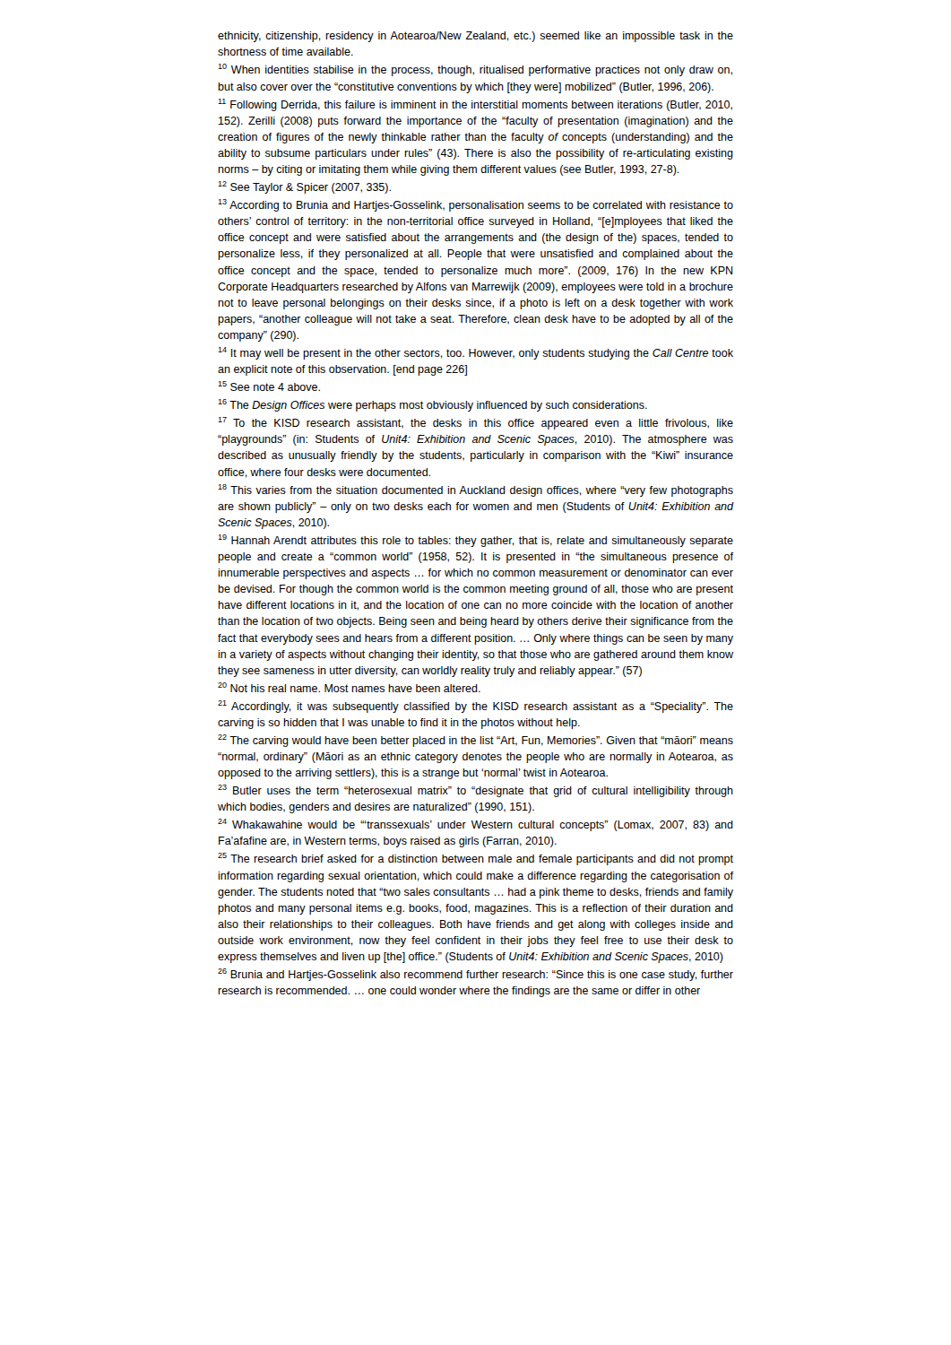ethnicity, citizenship, residency in Aotearoa/New Zealand, etc.) seemed like an impossible task in the shortness of time available.
10 When identities stabilise in the process, though, ritualised performative practices not only draw on, but also cover over the “constitutive conventions by which [they were] mobilized” (Butler, 1996, 206).
11 Following Derrida, this failure is imminent in the interstitial moments between iterations (Butler, 2010, 152). Zerilli (2008) puts forward the importance of the “faculty of presentation (imagination) and the creation of figures of the newly thinkable rather than the faculty of concepts (understanding) and the ability to subsume particulars under rules” (43). There is also the possibility of re-articulating existing norms – by citing or imitating them while giving them different values (see Butler, 1993, 27-8).
12 See Taylor & Spicer (2007, 335).
13 According to Brunia and Hartjes-Gosselink, personalisation seems to be correlated with resistance to others’ control of territory: in the non-territorial office surveyed in Holland, “[e]mployees that liked the office concept and were satisfied about the arrangements and (the design of the) spaces, tended to personalize less, if they personalized at all. People that were unsatisfied and complained about the office concept and the space, tended to personalize much more”. (2009, 176) In the new KPN Corporate Headquarters researched by Alfons van Marrewijk (2009), employees were told in a brochure not to leave personal belongings on their desks since, if a photo is left on a desk together with work papers, “another colleague will not take a seat. Therefore, clean desk have to be adopted by all of the company” (290).
14 It may well be present in the other sectors, too. However, only students studying the Call Centre took an explicit note of this observation. [end page 226]
15 See note 4 above.
16 The Design Offices were perhaps most obviously influenced by such considerations.
17 To the KISD research assistant, the desks in this office appeared even a little frivolous, like “playgrounds” (in: Students of Unit4: Exhibition and Scenic Spaces, 2010). The atmosphere was described as unusually friendly by the students, particularly in comparison with the “Kiwi” insurance office, where four desks were documented.
18 This varies from the situation documented in Auckland design offices, where “very few photographs are shown publicly” – only on two desks each for women and men (Students of Unit4: Exhibition and Scenic Spaces, 2010).
19 Hannah Arendt attributes this role to tables: they gather, that is, relate and simultaneously separate people and create a “common world” (1958, 52). It is presented in “the simultaneous presence of innumerable perspectives and aspects … for which no common measurement or denominator can ever be devised. For though the common world is the common meeting ground of all, those who are present have different locations in it, and the location of one can no more coincide with the location of another than the location of two objects. Being seen and being heard by others derive their significance from the fact that everybody sees and hears from a different position. … Only where things can be seen by many in a variety of aspects without changing their identity, so that those who are gathered around them know they see sameness in utter diversity, can worldly reality truly and reliably appear.” (57)
20 Not his real name. Most names have been altered.
21 Accordingly, it was subsequently classified by the KISD research assistant as a “Speciality”. The carving is so hidden that I was unable to find it in the photos without help.
22 The carving would have been better placed in the list “Art, Fun, Memories”. Given that “māori” means “normal, ordinary” (Māori as an ethnic category denotes the people who are normally in Aotearoa, as opposed to the arriving settlers), this is a strange but ‘normal’ twist in Aotearoa.
23 Butler uses the term “heterosexual matrix” to “designate that grid of cultural intelligibility through which bodies, genders and desires are naturalized” (1990, 151).
24 Whakawahine would be “‘transsexuals’ under Western cultural concepts” (Lomax, 2007, 83) and Fa’afafine are, in Western terms, boys raised as girls (Farran, 2010).
25 The research brief asked for a distinction between male and female participants and did not prompt information regarding sexual orientation, which could make a difference regarding the categorisation of gender. The students noted that “two sales consultants … had a pink theme to desks, friends and family photos and many personal items e.g. books, food, magazines. This is a reflection of their duration and also their relationships to their colleagues. Both have friends and get along with colleges inside and outside work environment, now they feel confident in their jobs they feel free to use their desk to express themselves and liven up [the] office.” (Students of Unit4: Exhibition and Scenic Spaces, 2010)
26 Brunia and Hartjes-Gosselink also recommend further research: “Since this is one case study, further research is recommended. … one could wonder where the findings are the same or differ in other